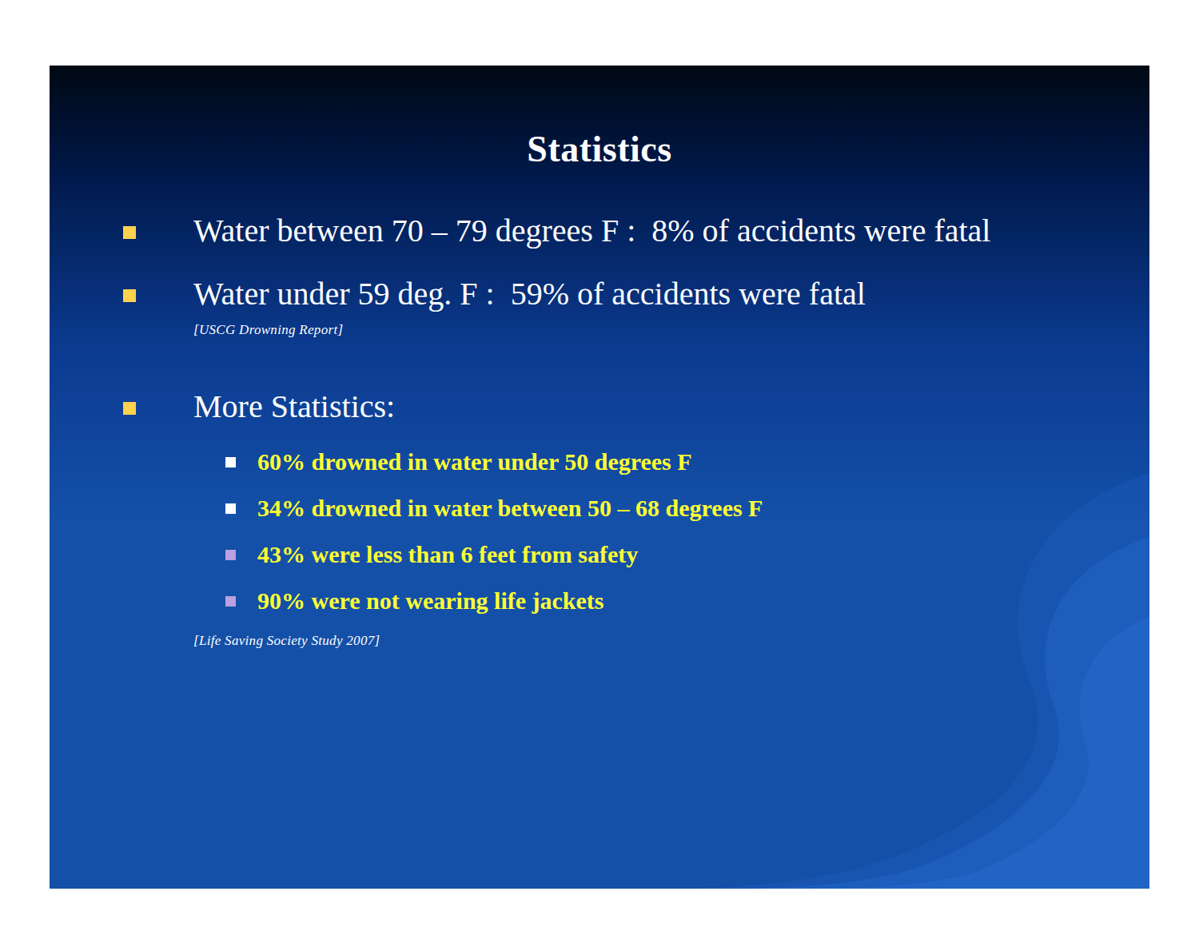Statistics
Water between 70 – 79 degrees F : 8% of accidents were fatal
Water under 59 deg. F : 59% of accidents were fatal [USCG Drowning Report]
More Statistics:
60% drowned in water under 50 degrees F
34% drowned in water between 50 – 68 degrees F
43% were less than 6 feet from safety
90% were not wearing life jackets
[Life Saving Society Study 2007]